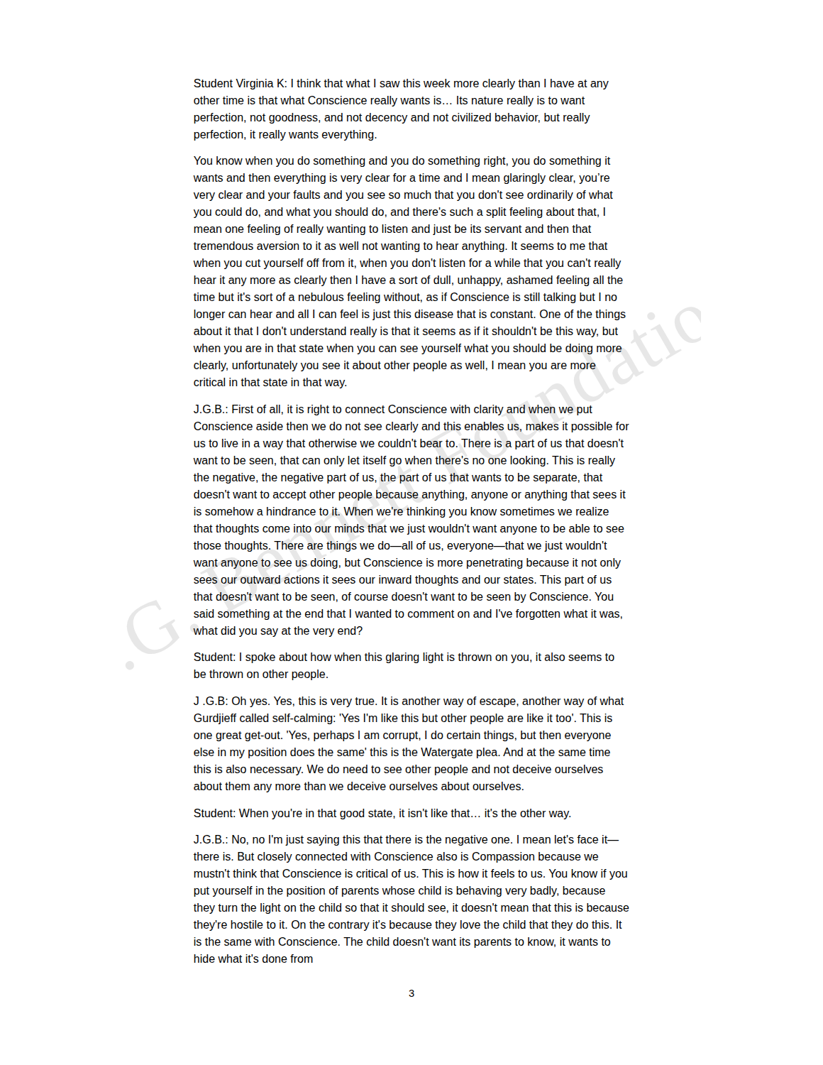J.G. Bennett Foundation
Student Virginia K: I think that what I saw this week more clearly than I have at any other time is that what Conscience really wants is… Its nature really is to want perfection, not goodness, and not decency and not civilized behavior, but really perfection, it really wants everything.
You know when you do something and you do something right, you do something it wants and then everything is very clear for a time and I mean glaringly clear, you’re very clear and your faults and you see so much that you don't see ordinarily of what you could do, and what you should do, and there's such a split feeling about that, I mean one feeling of really wanting to listen and just be its servant and then that tremendous aversion to it as well not wanting to hear anything. It seems to me that when you cut yourself off from it, when you don't listen for a while that you can't really hear it any more as clearly then I have a sort of dull, unhappy, ashamed feeling all the time but it's sort of a nebulous feeling without, as if Conscience is still talking but I no longer can hear and all I can feel is just this disease that is constant. One of the things about it that I don't understand really is that it seems as if it shouldn't be this way, but when you are in that state when you can see yourself what you should be doing more clearly, unfortunately you see it about other people as well, I mean you are more critical in that state in that way.
J.G.B.: First of all, it is right to connect Conscience with clarity and when we put Conscience aside then we do not see clearly and this enables us, makes it possible for us to live in a way that otherwise we couldn't bear to. There is a part of us that doesn't want to be seen, that can only let itself go when there's no one looking. This is really the negative, the negative part of us, the part of us that wants to be separate, that doesn't want to accept other people because anything, anyone or anything that sees it is somehow a hindrance to it. When we're thinking you know sometimes we realize that thoughts come into our minds that we just wouldn't want anyone to be able to see those thoughts. There are things we do—all of us, everyone—that we just wouldn't want anyone to see us doing, but Conscience is more penetrating because it not only sees our outward actions it sees our inward thoughts and our states. This part of us that doesn't want to be seen, of course doesn't want to be seen by Conscience. You said something at the end that I wanted to comment on and I've forgotten what it was, what did you say at the very end?
Student: I spoke about how when this glaring light is thrown on you, it also seems to be thrown on other people.
J .G.B: Oh yes. Yes, this is very true. It is another way of escape, another way of what Gurdjieff called self-calming: 'Yes I'm like this but other people are like it too'. This is one great get-out. 'Yes, perhaps I am corrupt, I do certain things, but then everyone else in my position does the same' this is the Watergate plea. And at the same time this is also necessary. We do need to see other people and not deceive ourselves about them any more than we deceive ourselves about ourselves.
Student: When you're in that good state, it isn't like that… it's the other way.
J.G.B.: No, no I'm just saying this that there is the negative one. I mean let's face it—there is. But closely connected with Conscience also is Compassion because we mustn't think that Conscience is critical of us. This is how it feels to us. You know if you put yourself in the position of parents whose child is behaving very badly, because they turn the light on the child so that it should see, it doesn't mean that this is because they're hostile to it. On the contrary it's because they love the child that they do this. It is the same with Conscience. The child doesn't want its parents to know, it wants to hide what it's done from
3